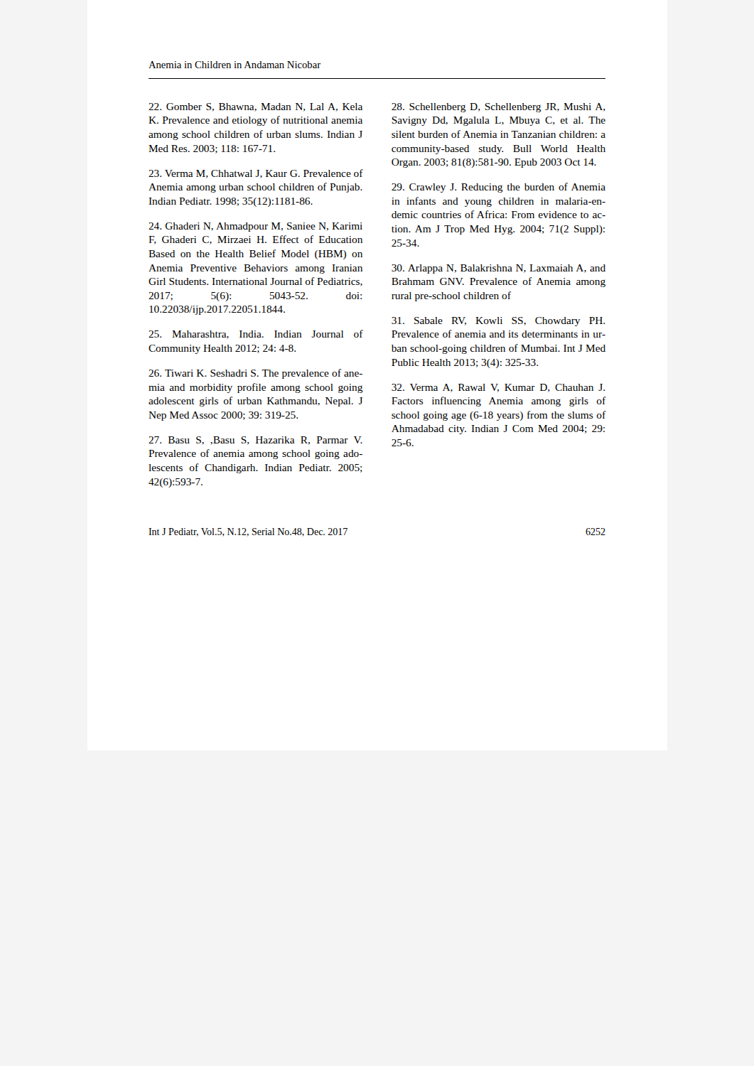Anemia in Children in Andaman Nicobar
22. Gomber S, Bhawna, Madan N, Lal A, Kela K. Prevalence and etiology of nutritional anemia among school children of urban slums. Indian J Med Res. 2003; 118: 167-71.
23. Verma M, Chhatwal J, Kaur G. Prevalence of Anemia among urban school children of Punjab. Indian Pediatr. 1998; 35(12):1181-86.
24. Ghaderi N, Ahmadpour M, Saniee N, Karimi F, Ghaderi C, Mirzaei H. Effect of Education Based on the Health Belief Model (HBM) on Anemia Preventive Behaviors among Iranian Girl Students. International Journal of Pediatrics, 2017; 5(6): 5043-52. doi: 10.22038/ijp.2017.22051.1844.
25. Maharashtra, India. Indian Journal of Community Health 2012; 24: 4-8.
26. Tiwari K. Seshadri S. The prevalence of anemia and morbidity profile among school going adolescent girls of urban Kathmandu, Nepal. J Nep Med Assoc 2000; 39: 319-25.
27. Basu S, ,Basu S, Hazarika R, Parmar V. Prevalence of anemia among school going adolescents of Chandigarh. Indian Pediatr. 2005; 42(6):593-7.
28. Schellenberg D, Schellenberg JR, Mushi A, Savigny Dd, Mgalula L, Mbuya C, et al. The silent burden of Anemia in Tanzanian children: a community-based study. Bull World Health Organ. 2003; 81(8):581-90. Epub 2003 Oct 14.
29. Crawley J. Reducing the burden of Anemia in infants and young children in malaria-endemic countries of Africa: From evidence to action. Am J Trop Med Hyg. 2004; 71(2 Suppl): 25-34.
30. Arlappa N, Balakrishna N, Laxmaiah A, and Brahmam GNV. Prevalence of Anemia among rural pre-school children of
31. Sabale RV, Kowli SS, Chowdary PH. Prevalence of anemia and its determinants in urban school-going children of Mumbai. Int J Med Public Health 2013; 3(4): 325-33.
32. Verma A, Rawal V, Kumar D, Chauhan J. Factors influencing Anemia among girls of school going age (6-18 years) from the slums of Ahmadabad city. Indian J Com Med 2004; 29: 25-6.
Int J Pediatr, Vol.5, N.12, Serial No.48, Dec. 2017 6252